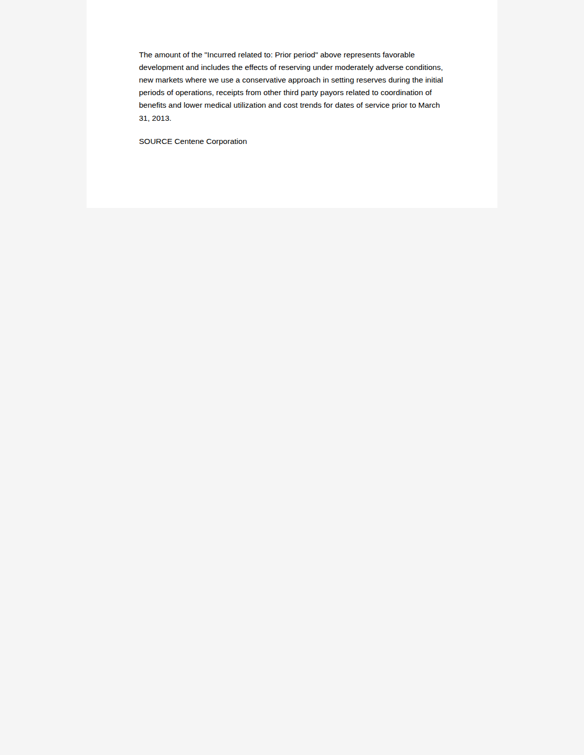The amount of the "Incurred related to: Prior period" above represents favorable development and includes the effects of reserving under moderately adverse conditions, new markets where we use a conservative approach in setting reserves during the initial periods of operations, receipts from other third party payors related to coordination of benefits and lower medical utilization and cost trends for dates of service prior to March 31, 2013.
SOURCE Centene Corporation